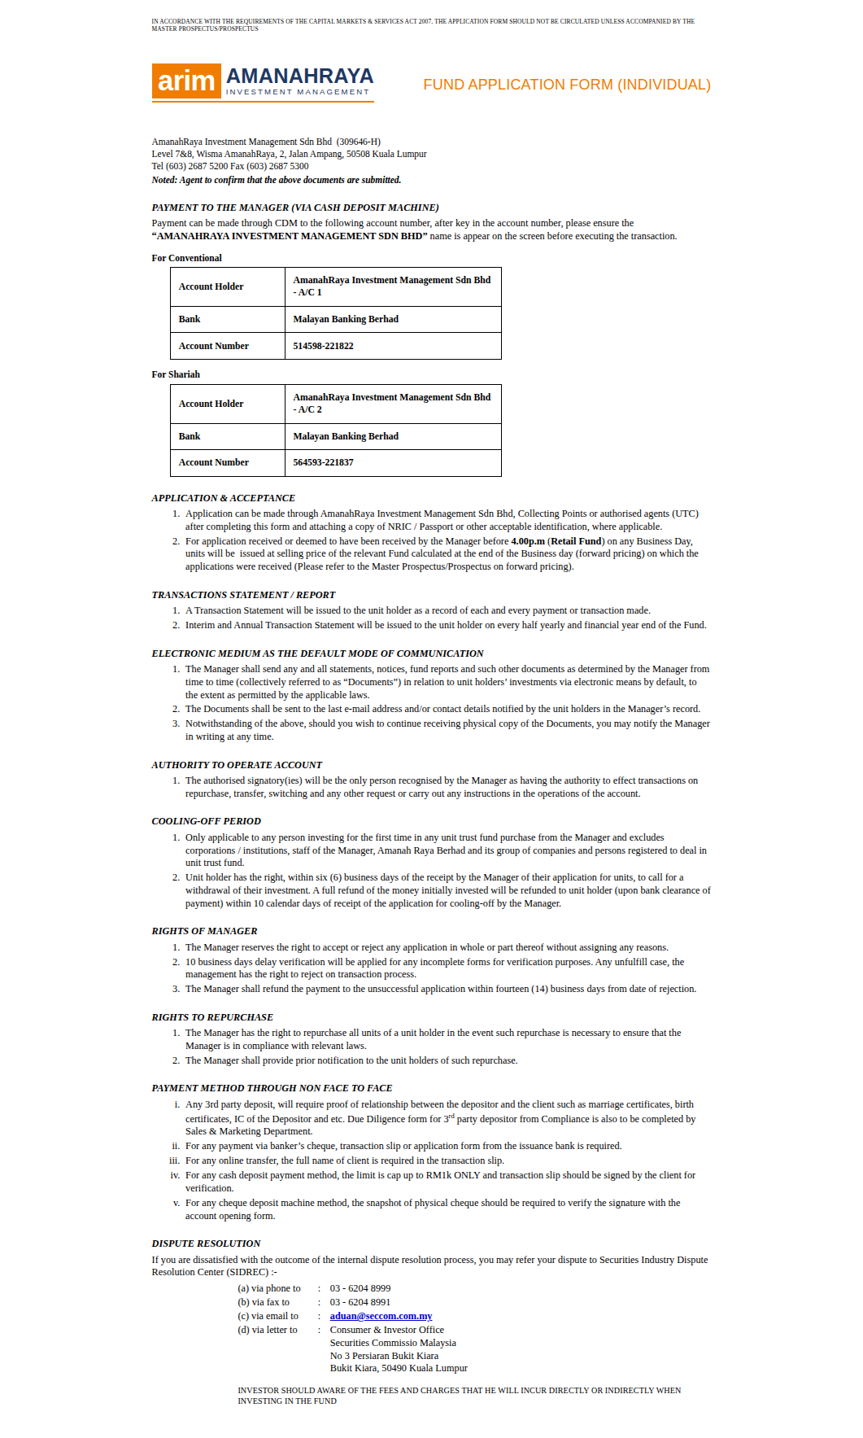IN ACCORDANCE WITH THE REQUIREMENTS OF THE CAPITAL MARKETS & SERVICES ACT 2007, THE APPLICATION FORM SHOULD NOT BE CIRCULATED UNLESS ACCOMPANIED BY THE MASTER PROSPECTUS/PROSPECTUS
FUND APPLICATION FORM (INDIVIDUAL)
arim AMANAHRAYA INVESTMENT MANAGEMENT
AmanahRaya Investment Management Sdn Bhd (309646-H)
Level 7&8, Wisma AmanahRaya, 2, Jalan Ampang, 50508 Kuala Lumpur
Tel (603) 2687 5200 Fax (603) 2687 5300
Noted: Agent to confirm that the above documents are submitted.
PAYMENT TO THE MANAGER (VIA CASH DEPOSIT MACHINE)
Payment can be made through CDM to the following account number, after key in the account number, please ensure the “AMANAHRAYA INVESTMENT MANAGEMENT SDN BHD” name is appear on the screen before executing the transaction.
For Conventional
| Account Holder | AmanahRaya Investment Management Sdn Bhd - A/C 1 |
| Bank | Malayan Banking Berhad |
| Account Number | 514598-221822 |
For Shariah
| Account Holder | AmanahRaya Investment Management Sdn Bhd - A/C 2 |
| Bank | Malayan Banking Berhad |
| Account Number | 564593-221837 |
APPLICATION & ACCEPTANCE
Application can be made through AmanahRaya Investment Management Sdn Bhd, Collecting Points or authorised agents (UTC) after completing this form and attaching a copy of NRIC / Passport or other acceptable identification, where applicable.
For application received or deemed to have been received by the Manager before 4.00p.m (Retail Fund) on any Business Day, units will be issued at selling price of the relevant Fund calculated at the end of the Business day (forward pricing) on which the applications were received (Please refer to the Master Prospectus/Prospectus on forward pricing).
TRANSACTIONS STATEMENT / REPORT
A Transaction Statement will be issued to the unit holder as a record of each and every payment or transaction made.
Interim and Annual Transaction Statement will be issued to the unit holder on every half yearly and financial year end of the Fund.
ELECTRONIC MEDIUM AS THE DEFAULT MODE OF COMMUNICATION
The Manager shall send any and all statements, notices, fund reports and such other documents as determined by the Manager from time to time (collectively referred to as “Documents”) in relation to unit holders’ investments via electronic means by default, to the extent as permitted by the applicable laws.
The Documents shall be sent to the last e-mail address and/or contact details notified by the unit holders in the Manager’s record.
Notwithstanding of the above, should you wish to continue receiving physical copy of the Documents, you may notify the Manager in writing at any time.
AUTHORITY TO OPERATE ACCOUNT
The authorised signatory(ies) will be the only person recognised by the Manager as having the authority to effect transactions on repurchase, transfer, switching and any other request or carry out any instructions in the operations of the account.
COOLING-OFF PERIOD
Only applicable to any person investing for the first time in any unit trust fund purchase from the Manager and excludes corporations / institutions, staff of the Manager, Amanah Raya Berhad and its group of companies and persons registered to deal in unit trust fund.
Unit holder has the right, within six (6) business days of the receipt by the Manager of their application for units, to call for a withdrawal of their investment. A full refund of the money initially invested will be refunded to unit holder (upon bank clearance of payment) within 10 calendar days of receipt of the application for cooling-off by the Manager.
RIGHTS OF MANAGER
The Manager reserves the right to accept or reject any application in whole or part thereof without assigning any reasons.
10 business days delay verification will be applied for any incomplete forms for verification purposes. Any unfulfill case, the management has the right to reject on transaction process.
The Manager shall refund the payment to the unsuccessful application within fourteen (14) business days from date of rejection.
RIGHTS TO REPURCHASE
The Manager has the right to repurchase all units of a unit holder in the event such repurchase is necessary to ensure that the Manager is in compliance with relevant laws.
The Manager shall provide prior notification to the unit holders of such repurchase.
PAYMENT METHOD THROUGH NON FACE TO FACE
Any 3rd party deposit, will require proof of relationship between the depositor and the client such as marriage certificates, birth certificates, IC of the Depositor and etc. Due Diligence form for 3rd party depositor from Compliance is also to be completed by Sales & Marketing Department.
For any payment via banker’s cheque, transaction slip or application form from the issuance bank is required.
For any online transfer, the full name of client is required in the transaction slip.
For any cash deposit payment method, the limit is cap up to RM1k ONLY and transaction slip should be signed by the client for verification.
For any cheque deposit machine method, the snapshot of physical cheque should be required to verify the signature with the account opening form.
DISPUTE RESOLUTION
If you are dissatisfied with the outcome of the internal dispute resolution process, you may refer your dispute to Securities Industry Dispute Resolution Center (SIDREC) :-
| (a) via phone to | : | 03 - 6204 8999 |
| (b) via fax to | : | 03 - 6204 8991 |
| (c) via email to | : | aduan@seccom.com.my |
| (d) via letter to | : | Consumer & Investor Office Securities Commissio Malaysia No 3 Persiaran Bukit Kiara Bukit Kiara, 50490 Kuala Lumpur |
INVESTOR SHOULD AWARE OF THE FEES AND CHARGES THAT HE WILL INCUR DIRECTLY OR INDIRECTLY WHEN INVESTING IN THE FUND